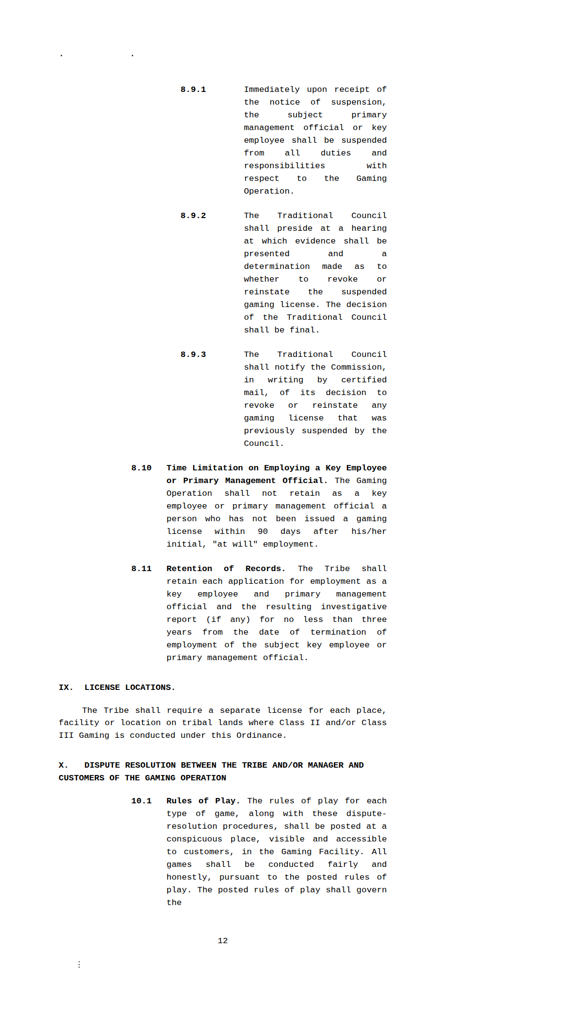. .
8.9.1 Immediately upon receipt of the notice of suspension, the subject primary management official or key employee shall be suspended from all duties and responsibilities with respect to the Gaming Operation.
8.9.2 The Traditional Council shall preside at a hearing at which evidence shall be presented and a determination made as to whether to revoke or reinstate the suspended gaming license. The decision of the Traditional Council shall be final.
8.9.3 The Traditional Council shall notify the Commission, in writing by certified mail, of its decision to revoke or reinstate any gaming license that was previously suspended by the Council.
8.10 Time Limitation on Employing a Key Employee or Primary Management Official. The Gaming Operation shall not retain as a key employee or primary management official a person who has not been issued a gaming license within 90 days after his/her initial, "at will" employment.
8.11 Retention of Records. The Tribe shall retain each application for employment as a key employee and primary management official and the resulting investigative report (if any) for no less than three years from the date of termination of employment of the subject key employee or primary management official.
IX. License Locations.
The Tribe shall require a separate license for each place, facility or location on tribal lands where Class II and/or Class III Gaming is conducted under this Ordinance.
X. Dispute Resolution Between the Tribe and/or Manager and Customers of the Gaming Operation
10.1 Rules of Play. The rules of play for each type of game, along with these dispute-resolution procedures, shall be posted at a conspicuous place, visible and accessible to customers, in the Gaming Facility. All games shall be conducted fairly and honestly, pursuant to the posted rules of play. The posted rules of play shall govern the
12
⋮